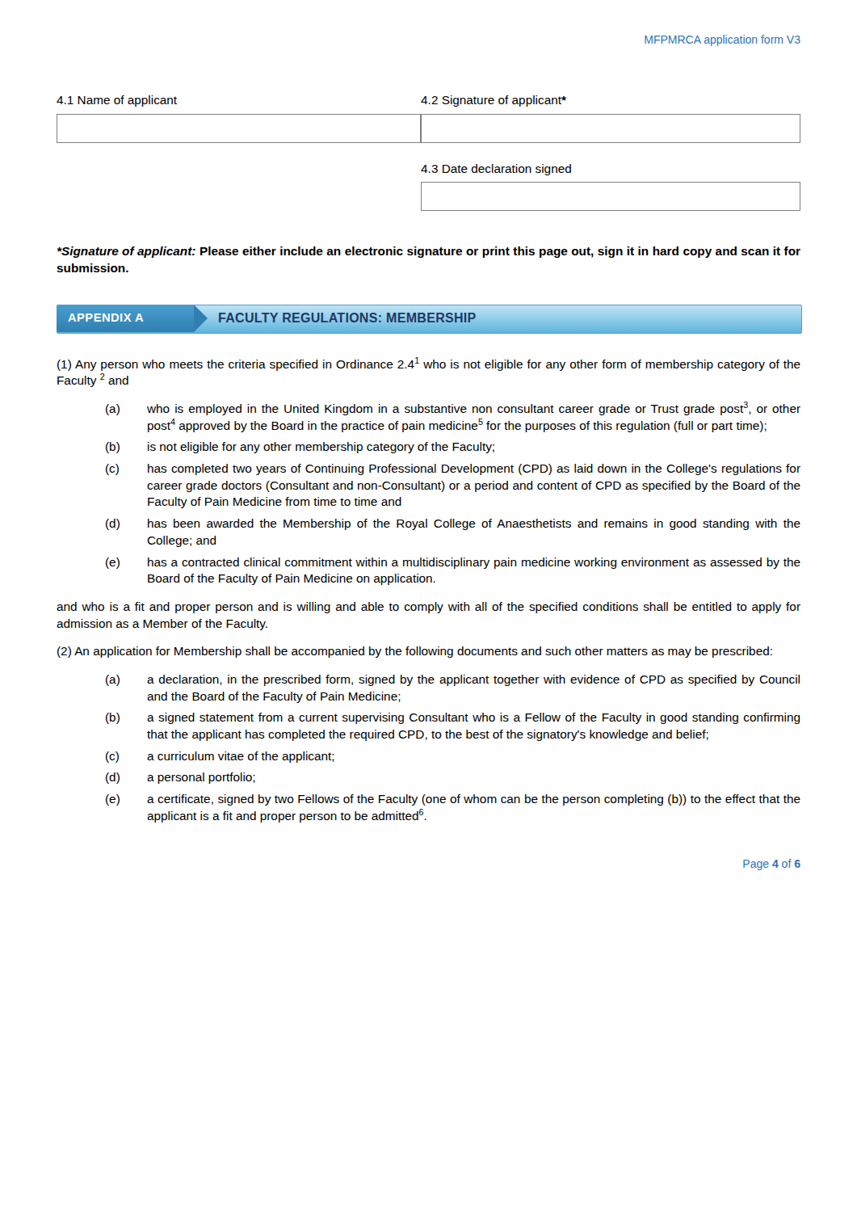MFPMRCA application form V3
| 4.1 Name of applicant | 4.2 Signature of applicant * 4.3 Date declaration signed |
*Signature of applicant: Please either include an electronic signature or print this page out, sign it in hard copy and scan it for submission.
APPENDIX A
FACULTY REGULATIONS: MEMBERSHIP
(1) Any person who meets the criteria specified in Ordinance 2.41 who is not eligible for any other form of membership category of the Faculty 2 and
(a) who is employed in the United Kingdom in a substantive non consultant career grade or Trust grade post3, or other post4 approved by the Board in the practice of pain medicine5 for the purposes of this regulation (full or part time);
(b) is not eligible for any other membership category of the Faculty;
(c) has completed two years of Continuing Professional Development (CPD) as laid down in the College's regulations for career grade doctors (Consultant and non-Consultant) or a period and content of CPD as specified by the Board of the Faculty of Pain Medicine from time to time and
(d) has been awarded the Membership of the Royal College of Anaesthetists and remains in good standing with the College; and
(e) has a contracted clinical commitment within a multidisciplinary pain medicine working environment as assessed by the Board of the Faculty of Pain Medicine on application.
and who is a fit and proper person and is willing and able to comply with all of the specified conditions shall be entitled to apply for admission as a Member of the Faculty.
(2) An application for Membership shall be accompanied by the following documents and such other matters as may be prescribed:
(a) a declaration, in the prescribed form, signed by the applicant together with evidence of CPD as specified by Council and the Board of the Faculty of Pain Medicine;
(b) a signed statement from a current supervising Consultant who is a Fellow of the Faculty in good standing confirming that the applicant has completed the required CPD, to the best of the signatory's knowledge and belief;
(c) a curriculum vitae of the applicant;
(d) a personal portfolio;
(e) a certificate, signed by two Fellows of the Faculty (one of whom can be the person completing (b)) to the effect that the applicant is a fit and proper person to be admitted6.
Page 4 of 6